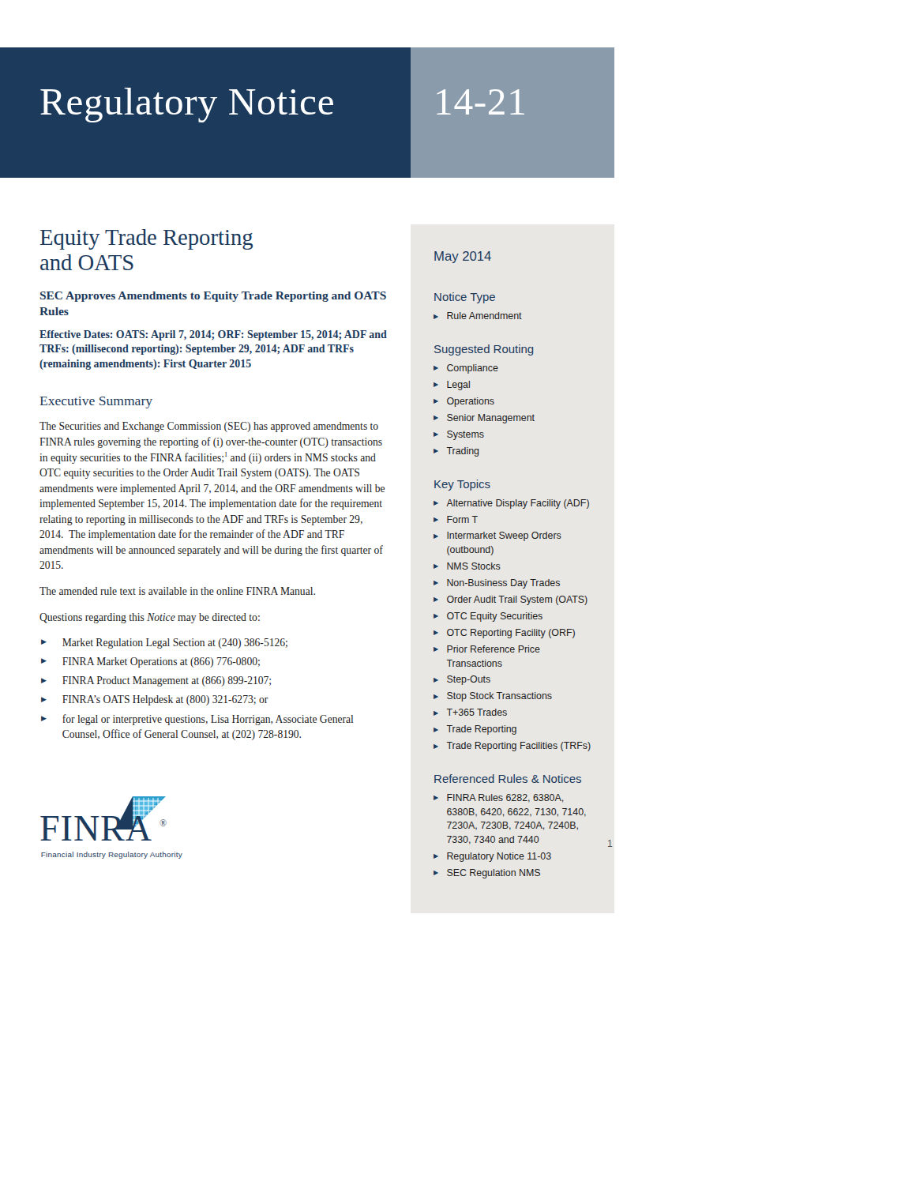Regulatory Notice
14-21
May 2014
Notice Type
Rule Amendment
Suggested Routing
Compliance
Legal
Operations
Senior Management
Systems
Trading
Key Topics
Alternative Display Facility (ADF)
Form T
Intermarket Sweep Orders(outbound)
NMS Stocks
Non-Business Day Trades
Order Audit Trail System (OATS)
OTC Equity Securities
OTC Reporting Facility (ORF)
Prior Reference Price Transactions
Step-Outs
Stop Stock Transactions
T+365 Trades
Trade Reporting
Trade Reporting Facilities (TRFs)
Referenced Rules & Notices
FINRA Rules 6282, 6380A, 6380B, 6420, 6622, 7130, 7140, 7230A, 7230B, 7240A, 7240B, 7330, 7340 and 7440
Regulatory Notice 11-03
SEC Regulation NMS
Equity Trade Reporting
and OATS
SEC Approves Amendments to Equity Trade Reporting and OATS Rules
Effective Dates: OATS: April 7, 2014; ORF: September 15, 2014; ADF and TRFs: (millisecond reporting): September 29, 2014; ADF and TRFs (remaining amendments): First Quarter 2015
Executive Summary
The Securities and Exchange Commission (SEC) has approved amendments to FINRA rules governing the reporting of (i) over-the-counter (OTC) transactions in equity securities to the FINRA facilities;1 and (ii) orders in NMS stocks and OTC equity securities to the Order Audit Trail System (OATS). The OATS amendments were implemented April 7, 2014, and the ORF amendments will be implemented September 15, 2014. The implementation date for the requirement relating to reporting in milliseconds to the ADF and TRFs is September 29, 2014. The implementation date for the remainder of the ADF and TRF amendments will be announced separately and will be during the first quarter of 2015.
The amended rule text is available in the online FINRA Manual.
Questions regarding this Notice may be directed to:
Market Regulation Legal Section at (240) 386-5126;
FINRA Market Operations at (866) 776-0800;
FINRA Product Management at (866) 899-2107;
FINRA’s OATS Helpdesk at (800) 321-6273; or
for legal or interpretive questions, Lisa Horrigan, Associate General Counsel, Office of General Counsel, at (202) 728-8190.
FINRA ®
Financial Industry Regulatory Authority
1